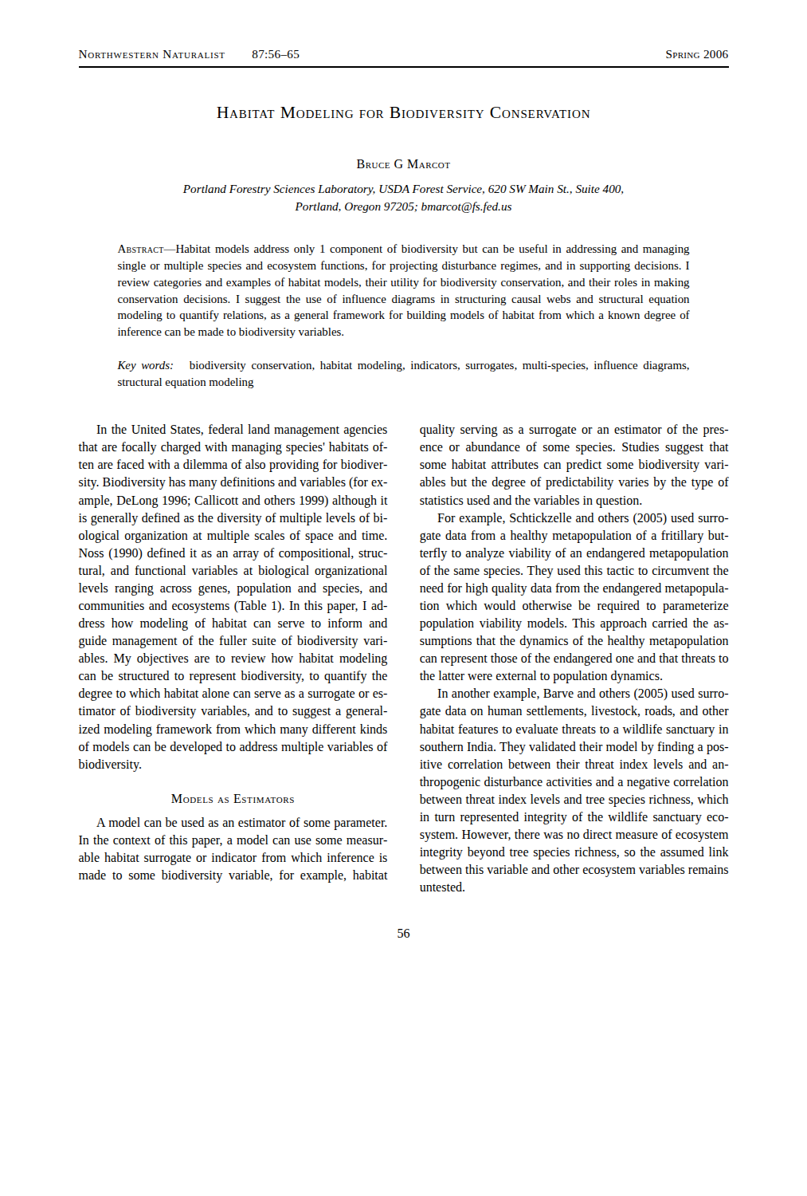Northwestern Naturalist 87:56–65 Spring 2006
Habitat Modeling for Biodiversity Conservation
Bruce G Marcot
Portland Forestry Sciences Laboratory, USDA Forest Service, 620 SW Main St., Suite 400,
Portland, Oregon 97205; bmarcot@fs.fed.us
Abstract—Habitat models address only 1 component of biodiversity but can be useful in addressing and managing single or multiple species and ecosystem functions, for projecting disturbance regimes, and in supporting decisions. I review categories and examples of habitat models, their utility for biodiversity conservation, and their roles in making conservation decisions. I suggest the use of influence diagrams in structuring causal webs and structural equation modeling to quantify relations, as a general framework for building models of habitat from which a known degree of inference can be made to biodiversity variables.
Key words: biodiversity conservation, habitat modeling, indicators, surrogates, multi-species, influence diagrams, structural equation modeling
In the United States, federal land management agencies that are focally charged with managing species' habitats often are faced with a dilemma of also providing for biodiversity. Biodiversity has many definitions and variables (for example, DeLong 1996; Callicott and others 1999) although it is generally defined as the diversity of multiple levels of biological organization at multiple scales of space and time. Noss (1990) defined it as an array of compositional, structural, and functional variables at biological organizational levels ranging across genes, population and species, and communities and ecosystems (Table 1). In this paper, I address how modeling of habitat can serve to inform and guide management of the fuller suite of biodiversity variables. My objectives are to review how habitat modeling can be structured to represent biodiversity, to quantify the degree to which habitat alone can serve as a surrogate or estimator of biodiversity variables, and to suggest a generalized modeling framework from which many different kinds of models can be developed to address multiple variables of biodiversity.
Models as Estimators
A model can be used as an estimator of some parameter. In the context of this paper, a model can use some measurable habitat surrogate or indicator from which inference is made to some biodiversity variable, for example, habitat quality serving as a surrogate or an estimator of the presence or abundance of some species. Studies suggest that some habitat attributes can predict some biodiversity variables but the degree of predictability varies by the type of statistics used and the variables in question.
For example, Schtickzelle and others (2005) used surrogate data from a healthy metapopulation of a fritillary butterfly to analyze viability of an endangered metapopulation of the same species. They used this tactic to circumvent the need for high quality data from the endangered metapopulation which would otherwise be required to parameterize population viability models. This approach carried the assumptions that the dynamics of the healthy metapopulation can represent those of the endangered one and that threats to the latter were external to population dynamics.
In another example, Barve and others (2005) used surrogate data on human settlements, livestock, roads, and other habitat features to evaluate threats to a wildlife sanctuary in southern India. They validated their model by finding a positive correlation between their threat index levels and anthropogenic disturbance activities and a negative correlation between threat index levels and tree species richness, which in turn represented integrity of the wildlife sanctuary ecosystem. However, there was no direct measure of ecosystem integrity beyond tree species richness, so the assumed link between this variable and other ecosystem variables remains untested.
56